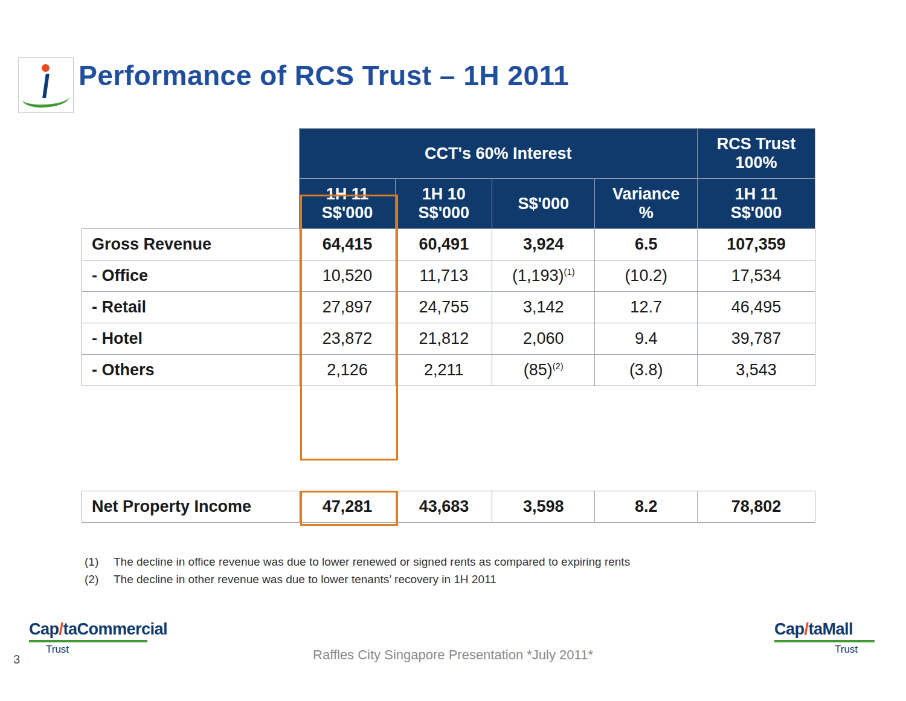Performance of RCS Trust – 1H 2011
| | CCT's 60% Interest | RCS Trust 100% |
| --- | --- | --- |
| | 1H 11 S$'000 | 1H 10 S$'000 | S$'000 | Variance % | 1H 11 S$'000 |
| Gross Revenue | 64,415 | 60,491 | 3,924 | 6.5 | 107,359 |
| - Office | 10,520 | 11,713 | (1,193) (1) | (10.2) | 17,534 |
| - Retail | 27,897 | 24,755 | 3,142 | 12.7 | 46,495 |
| - Hotel | 23,872 | 21,812 | 2,060 | 9.4 | 39,787 |
| - Others | 2,126 | 2,211 | (85) (2) | (3.8) | 3,543 |
| Net Property Income | 47,281 | 43,683 | 3,598 | 8.2 | 78,802 |
(1) The decline in office revenue was due to lower renewed or signed rents as compared to expiring rents
(2) The decline in other revenue was due to lower tenants’ recovery in 1H 2011
Cap/taCommercial
Trust
Cap/taMall
Trust
3
Raffles City Singapore Presentation *July 2011*